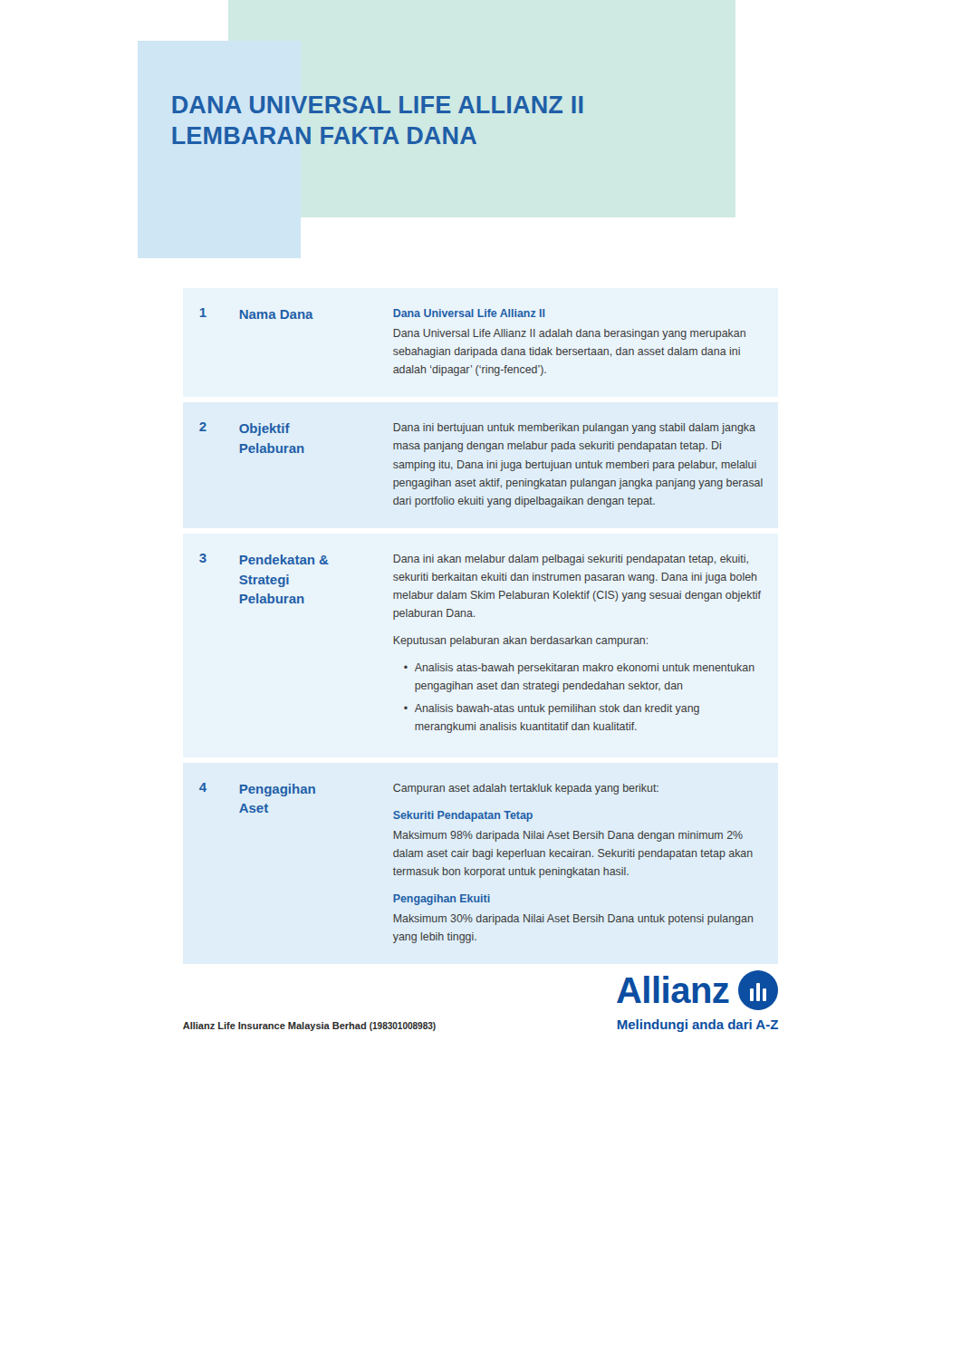Dana Universal Life Allianz II
Lembaran Fakta Dana
| 1 | Nama Dana | Dana Universal Life Allianz II Dana Universal Life Allianz II adalah dana berasingan yang merupakan sebahagian daripada dana tidak bersertaan, dan asset dalam dana ini adalah ‘dipagar’ (‘ring-fenced’). |
| 2 | Objektif Pelaburan | Dana ini bertujuan untuk memberikan pulangan yang stabil dalam jangka masa panjang dengan melabur pada sekuriti pendapatan tetap. Di samping itu, Dana ini juga bertujuan untuk memberi para pelabur, melalui pengagihan aset aktif, peningkatan pulangan jangka panjang yang berasal dari portfolio ekuiti yang dipelbagaikan dengan tepat. |
| 3 | Pendekatan & Strategi Pelaburan | Dana ini akan melabur dalam pelbagai sekuriti pendapatan tetap, ekuiti, sekuriti berkaitan ekuiti dan instrumen pasaran wang. Dana ini juga boleh melabur dalam Skim Pelaburan Kolektif (CIS) yang sesuai dengan objektif pelaburan Dana. Keputusan pelaburan akan berdasarkan campuran: Analisis atas-bawah persekitaran makro ekonomi untuk menentukan pengagihan aset dan strategi pendedahan sektor, dan Analisis bawah-atas untuk pemilihan stok dan kredit yang merangkumi analisis kuantitatif dan kualitatif. |
| 4 | Pengagihan Aset | Campuran aset adalah tertakluk kepada yang berikut: Sekuriti Pendapatan Tetap Maksimum 98% daripada Nilai Aset Bersih Dana dengan minimum 2% dalam aset cair bagi keperluan kecairan. Sekuriti pendapatan tetap akan termasuk bon korporat untuk peningkatan hasil. Pengagihan Ekuiti Maksimum 30% daripada Nilai Aset Bersih Dana untuk potensi pulangan yang lebih tinggi. |
Allianz Life Insurance Malaysia Berhad (198301008983)
Allianz
Melindungi anda dari A-Z